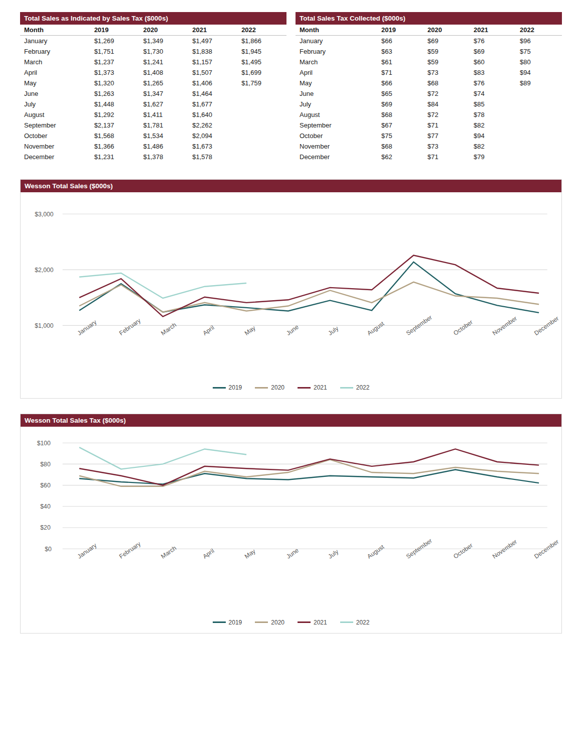Total Sales as Indicated by Sales Tax ($000s)
| Month | 2019 | 2020 | 2021 | 2022 |
| --- | --- | --- | --- | --- |
| January | $1,269 | $1,349 | $1,497 | $1,866 |
| February | $1,751 | $1,730 | $1,838 | $1,945 |
| March | $1,237 | $1,241 | $1,157 | $1,495 |
| April | $1,373 | $1,408 | $1,507 | $1,699 |
| May | $1,320 | $1,265 | $1,406 | $1,759 |
| June | $1,263 | $1,347 | $1,464 | |
| July | $1,448 | $1,627 | $1,677 | |
| August | $1,292 | $1,411 | $1,640 | |
| September | $2,137 | $1,781 | $2,262 | |
| October | $1,568 | $1,534 | $2,094 | |
| November | $1,366 | $1,486 | $1,673 | |
| December | $1,231 | $1,378 | $1,578 | |
Total Sales Tax Collected ($000s)
| Month | 2019 | 2020 | 2021 | 2022 |
| --- | --- | --- | --- | --- |
| January | $66 | $69 | $76 | $96 |
| February | $63 | $59 | $69 | $75 |
| March | $61 | $59 | $60 | $80 |
| April | $71 | $73 | $83 | $94 |
| May | $66 | $68 | $76 | $89 |
| June | $65 | $72 | $74 | |
| July | $69 | $84 | $85 | |
| August | $68 | $72 | $78 | |
| September | $67 | $71 | $82 | |
| October | $75 | $77 | $94 | |
| November | $68 | $73 | $82 | |
| December | $62 | $71 | $79 | |
Wesson Total Sales ($000s)
$3,000 $2,000 $1,000 January February March April May June July August September October November December
2019 2020 2021 2022
Wesson Total Sales Tax ($000s)
$100 $80 $60 $40 $20 $0 January February March April May June July August September October November December
2019 2020 2021 2022